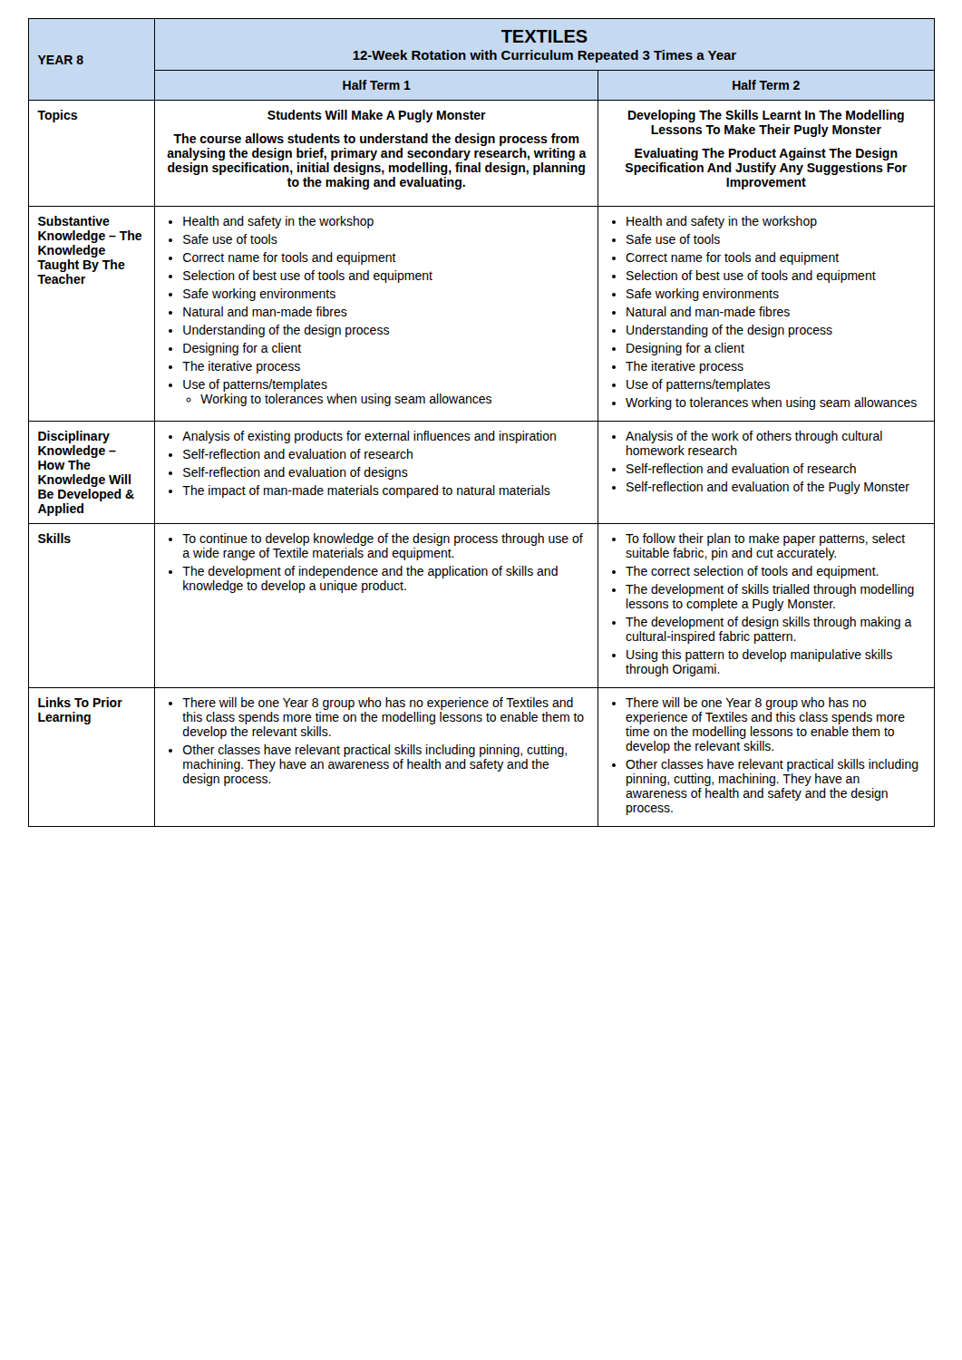| YEAR 8 | TEXTILES 12-Week Rotation with Curriculum Repeated 3 Times a Year |
| Half Term 1 | Half Term 2 |
| Topics | Students Will Make A Pugly Monster The course allows students to understand the design process from analysing the design brief, primary and secondary research, writing a design specification, initial designs, modelling, final design, planning to the making and evaluating. | Developing The Skills Learnt In The Modelling Lessons To Make Their Pugly Monster Evaluating The Product Against The Design Specification And Justify Any Suggestions For Improvement |
| Substantive Knowledge – The Knowledge Taught By The Teacher | Health and safety in the workshop Safe use of tools Correct name for tools and equipment Selection of best use of tools and equipment Safe working environments Natural and man-made fibres Understanding of the design process Designing for a client The iterative process Use of patterns/templates Working to tolerances when using seam allowances | Health and safety in the workshop Safe use of tools Correct name for tools and equipment Selection of best use of tools and equipment Safe working environments Natural and man-made fibres Understanding of the design process Designing for a client The iterative process Use of patterns/templates Working to tolerances when using seam allowances |
| Disciplinary Knowledge – How The Knowledge Will Be Developed & Applied | Analysis of existing products for external influences and inspiration Self-reflection and evaluation of research Self-reflection and evaluation of designs The impact of man-made materials compared to natural materials | Analysis of the work of others through cultural homework research Self-reflection and evaluation of research Self-reflection and evaluation of the Pugly Monster |
| Skills | To continue to develop knowledge of the design process through use of a wide range of Textile materials and equipment. The development of independence and the application of skills and knowledge to develop a unique product. | To follow their plan to make paper patterns, select suitable fabric, pin and cut accurately. The correct selection of tools and equipment. The development of skills trialled through modelling lessons to complete a Pugly Monster. The development of design skills through making a cultural-inspired fabric pattern. Using this pattern to develop manipulative skills through Origami. |
| Links To Prior Learning | There will be one Year 8 group who has no experience of Textiles and this class spends more time on the modelling lessons to enable them to develop the relevant skills. Other classes have relevant practical skills including pinning, cutting, machining. They have an awareness of health and safety and the design process. | There will be one Year 8 group who has no experience of Textiles and this class spends more time on the modelling lessons to enable them to develop the relevant skills. Other classes have relevant practical skills including pinning, cutting, machining. They have an awareness of health and safety and the design process. |